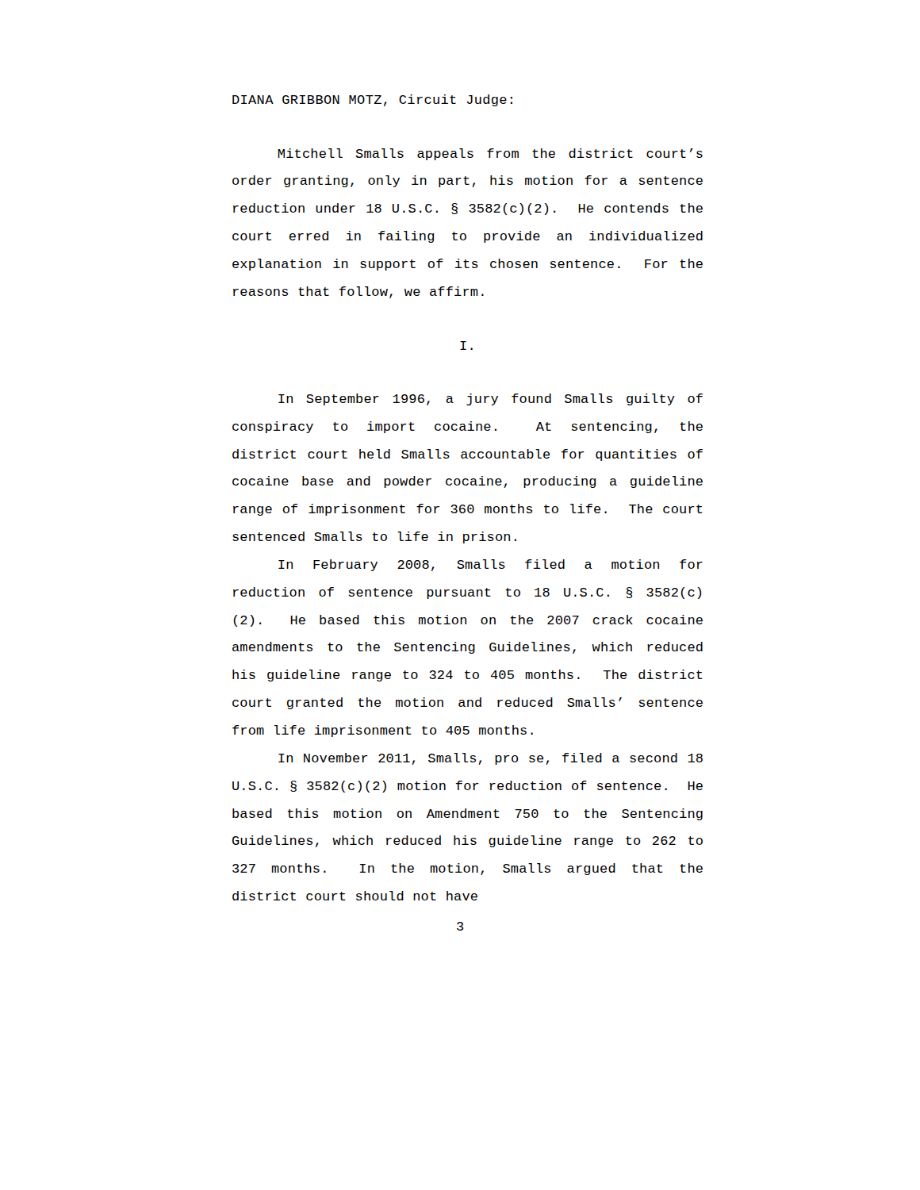DIANA GRIBBON MOTZ, Circuit Judge:
Mitchell Smalls appeals from the district court’s order granting, only in part, his motion for a sentence reduction under 18 U.S.C. § 3582(c)(2). He contends the court erred in failing to provide an individualized explanation in support of its chosen sentence. For the reasons that follow, we affirm.
I.
In September 1996, a jury found Smalls guilty of conspiracy to import cocaine. At sentencing, the district court held Smalls accountable for quantities of cocaine base and powder cocaine, producing a guideline range of imprisonment for 360 months to life. The court sentenced Smalls to life in prison.
In February 2008, Smalls filed a motion for reduction of sentence pursuant to 18 U.S.C. § 3582(c)(2). He based this motion on the 2007 crack cocaine amendments to the Sentencing Guidelines, which reduced his guideline range to 324 to 405 months. The district court granted the motion and reduced Smalls’ sentence from life imprisonment to 405 months.
In November 2011, Smalls, pro se, filed a second 18 U.S.C. § 3582(c)(2) motion for reduction of sentence. He based this motion on Amendment 750 to the Sentencing Guidelines, which reduced his guideline range to 262 to 327 months. In the motion, Smalls argued that the district court should not have
3